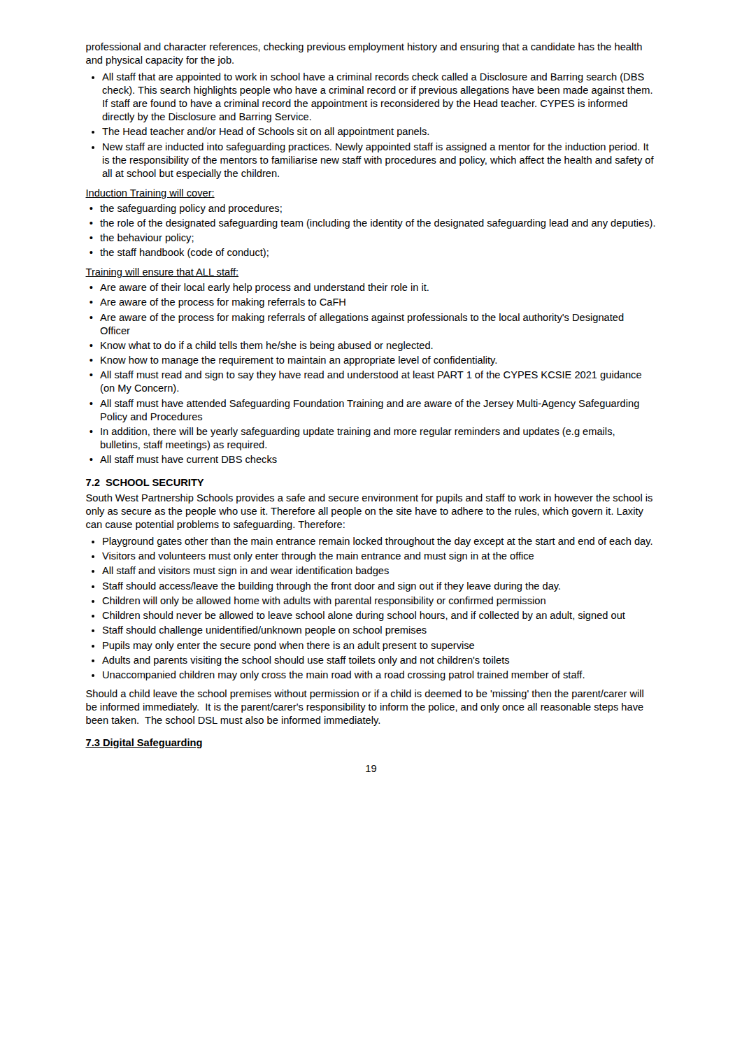professional and character references, checking previous employment history and ensuring that a candidate has the health and physical capacity for the job.
All staff that are appointed to work in school have a criminal records check called a Disclosure and Barring search (DBS check). This search highlights people who have a criminal record or if previous allegations have been made against them. If staff are found to have a criminal record the appointment is reconsidered by the Head teacher. CYPES is informed directly by the Disclosure and Barring Service.
The Head teacher and/or Head of Schools sit on all appointment panels.
New staff are inducted into safeguarding practices. Newly appointed staff is assigned a mentor for the induction period. It is the responsibility of the mentors to familiarise new staff with procedures and policy, which affect the health and safety of all at school but especially the children.
Induction Training will cover:
the safeguarding policy and procedures;
the role of the designated safeguarding team (including the identity of the designated safeguarding lead and any deputies).
the behaviour policy;
the staff handbook (code of conduct);
Training will ensure that ALL staff:
Are aware of their local early help process and understand their role in it.
Are aware of the process for making referrals to CaFH
Are aware of the process for making referrals of allegations against professionals to the local authority's Designated Officer
Know what to do if a child tells them he/she is being abused or neglected.
Know how to manage the requirement to maintain an appropriate level of confidentiality.
All staff must read and sign to say they have read and understood at least PART 1 of the CYPES KCSIE 2021 guidance (on My Concern).
All staff must have attended Safeguarding Foundation Training and are aware of the Jersey Multi-Agency Safeguarding Policy and Procedures
In addition, there will be yearly safeguarding update training and more regular reminders and updates (e.g emails, bulletins, staff meetings) as required.
All staff must have current DBS checks
7.2 SCHOOL SECURITY
South West Partnership Schools provides a safe and secure environment for pupils and staff to work in however the school is only as secure as the people who use it. Therefore all people on the site have to adhere to the rules, which govern it. Laxity can cause potential problems to safeguarding. Therefore:
Playground gates other than the main entrance remain locked throughout the day except at the start and end of each day.
Visitors and volunteers must only enter through the main entrance and must sign in at the office
All staff and visitors must sign in and wear identification badges
Staff should access/leave the building through the front door and sign out if they leave during the day.
Children will only be allowed home with adults with parental responsibility or confirmed permission
Children should never be allowed to leave school alone during school hours, and if collected by an adult, signed out
Staff should challenge unidentified/unknown people on school premises
Pupils may only enter the secure pond when there is an adult present to supervise
Adults and parents visiting the school should use staff toilets only and not children's toilets
Unaccompanied children may only cross the main road with a road crossing patrol trained member of staff.
Should a child leave the school premises without permission or if a child is deemed to be 'missing' then the parent/carer will be informed immediately. It is the parent/carer's responsibility to inform the police, and only once all reasonable steps have been taken. The school DSL must also be informed immediately.
7.3 Digital Safeguarding
19